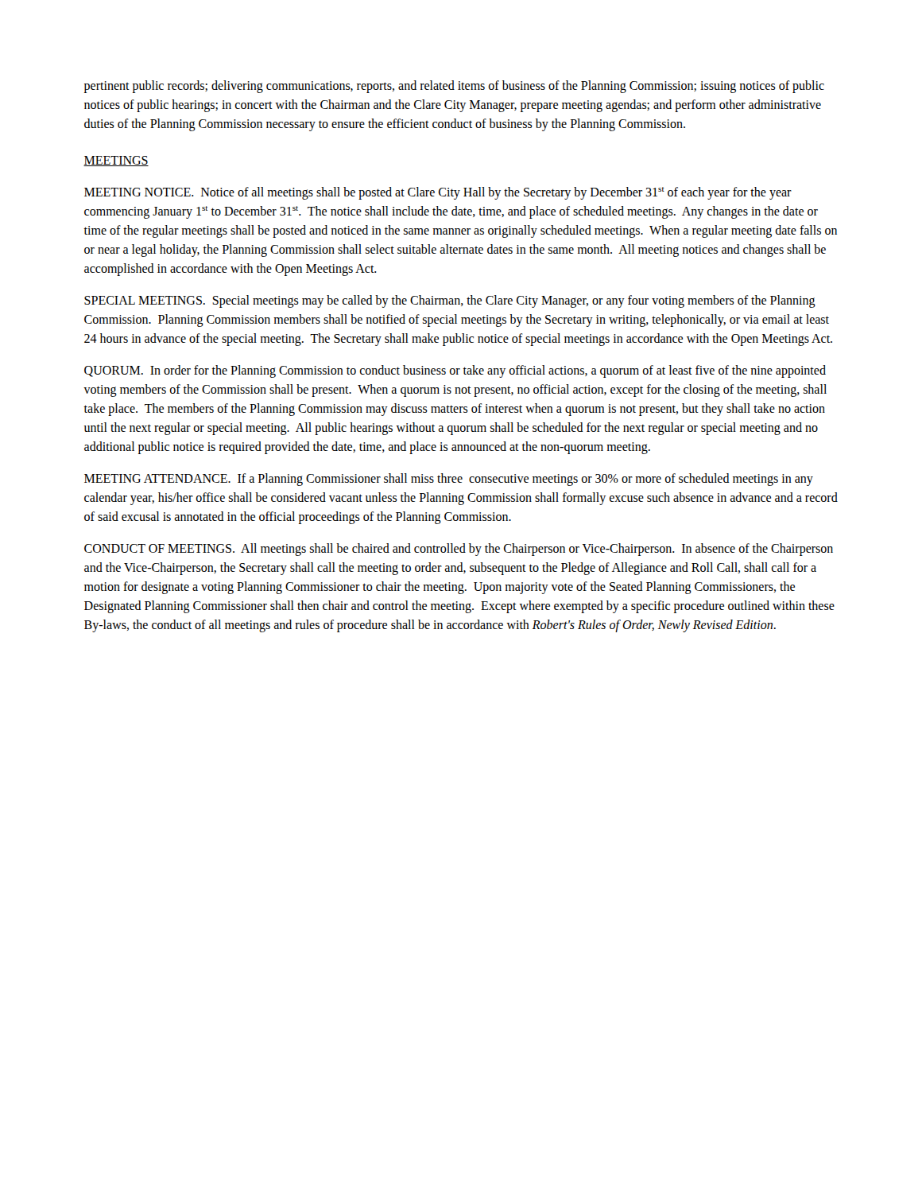pertinent public records; delivering communications, reports, and related items of business of the Planning Commission; issuing notices of public notices of public hearings; in concert with the Chairman and the Clare City Manager, prepare meeting agendas; and perform other administrative duties of the Planning Commission necessary to ensure the efficient conduct of business by the Planning Commission.
MEETINGS
MEETING NOTICE. Notice of all meetings shall be posted at Clare City Hall by the Secretary by December 31st of each year for the year commencing January 1st to December 31st. The notice shall include the date, time, and place of scheduled meetings. Any changes in the date or time of the regular meetings shall be posted and noticed in the same manner as originally scheduled meetings. When a regular meeting date falls on or near a legal holiday, the Planning Commission shall select suitable alternate dates in the same month. All meeting notices and changes shall be accomplished in accordance with the Open Meetings Act.
SPECIAL MEETINGS. Special meetings may be called by the Chairman, the Clare City Manager, or any four voting members of the Planning Commission. Planning Commission members shall be notified of special meetings by the Secretary in writing, telephonically, or via email at least 24 hours in advance of the special meeting. The Secretary shall make public notice of special meetings in accordance with the Open Meetings Act.
QUORUM. In order for the Planning Commission to conduct business or take any official actions, a quorum of at least five of the nine appointed voting members of the Commission shall be present. When a quorum is not present, no official action, except for the closing of the meeting, shall take place. The members of the Planning Commission may discuss matters of interest when a quorum is not present, but they shall take no action until the next regular or special meeting. All public hearings without a quorum shall be scheduled for the next regular or special meeting and no additional public notice is required provided the date, time, and place is announced at the non-quorum meeting.
MEETING ATTENDANCE. If a Planning Commissioner shall miss three consecutive meetings or 30% or more of scheduled meetings in any calendar year, his/her office shall be considered vacant unless the Planning Commission shall formally excuse such absence in advance and a record of said excusal is annotated in the official proceedings of the Planning Commission.
CONDUCT OF MEETINGS. All meetings shall be chaired and controlled by the Chairperson or Vice-Chairperson. In absence of the Chairperson and the Vice-Chairperson, the Secretary shall call the meeting to order and, subsequent to the Pledge of Allegiance and Roll Call, shall call for a motion for designate a voting Planning Commissioner to chair the meeting. Upon majority vote of the Seated Planning Commissioners, the Designated Planning Commissioner shall then chair and control the meeting. Except where exempted by a specific procedure outlined within these By-laws, the conduct of all meetings and rules of procedure shall be in accordance with Robert's Rules of Order, Newly Revised Edition.